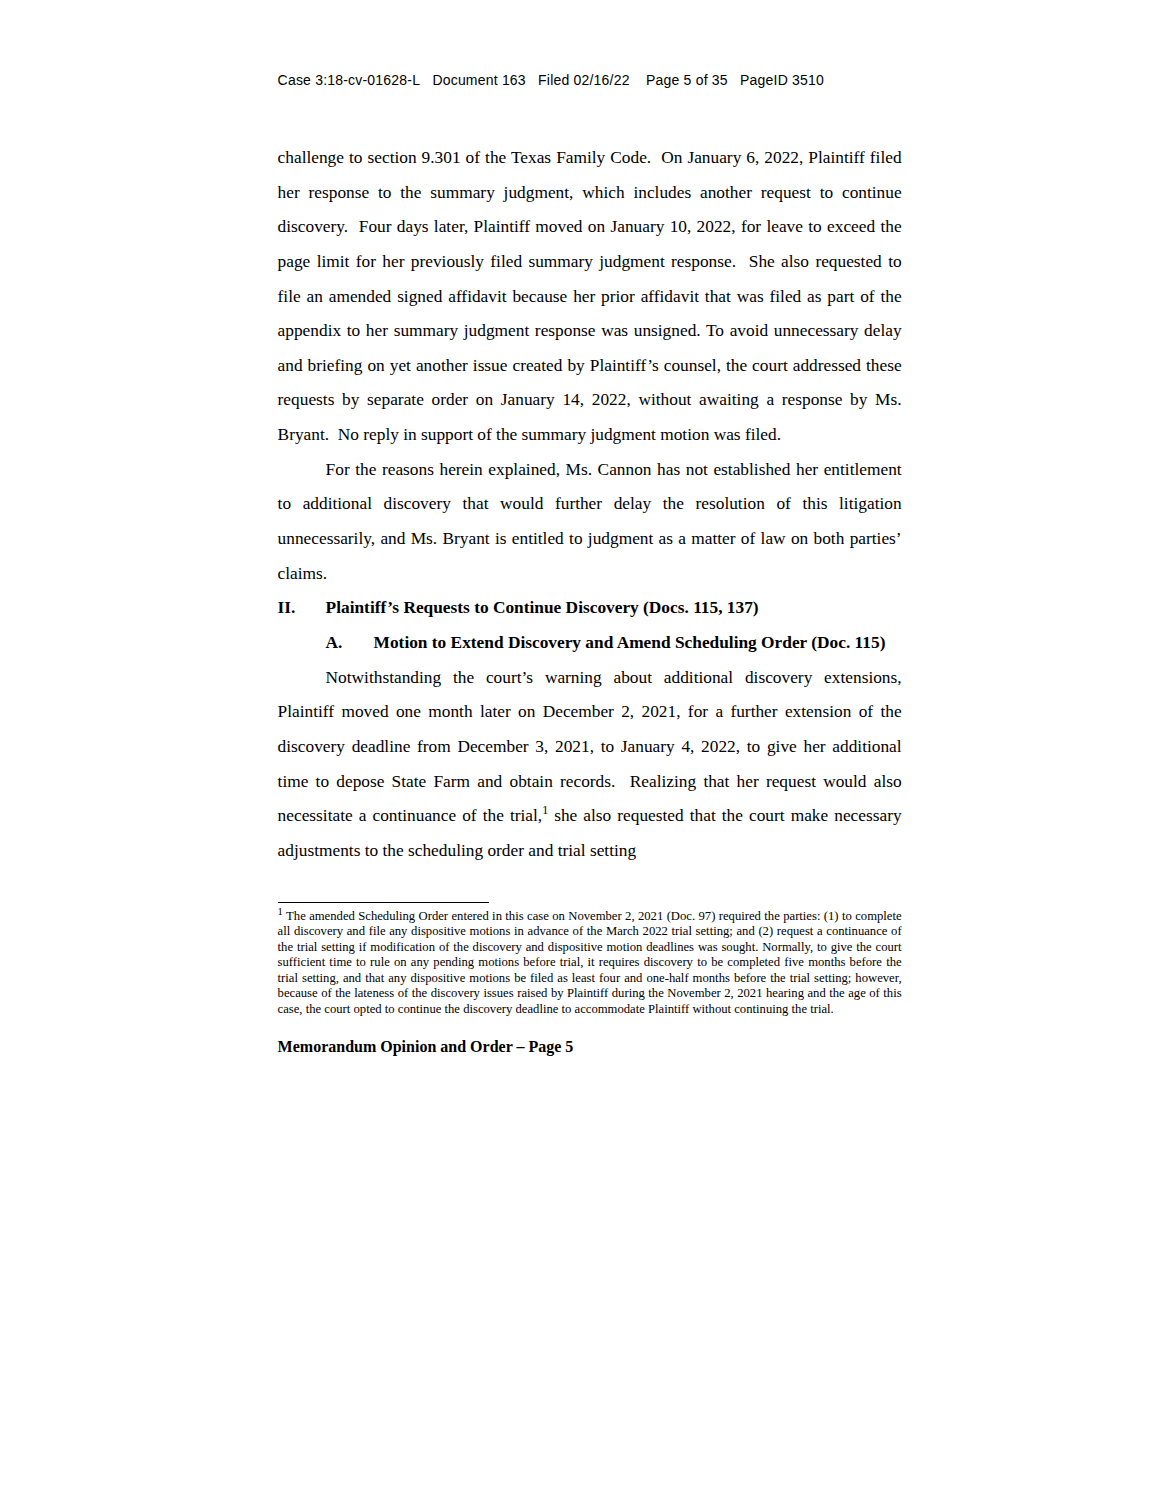Case 3:18-cv-01628-L Document 163 Filed 02/16/22 Page 5 of 35 PageID 3510
challenge to section 9.301 of the Texas Family Code. On January 6, 2022, Plaintiff filed her response to the summary judgment, which includes another request to continue discovery. Four days later, Plaintiff moved on January 10, 2022, for leave to exceed the page limit for her previously filed summary judgment response. She also requested to file an amended signed affidavit because her prior affidavit that was filed as part of the appendix to her summary judgment response was unsigned. To avoid unnecessary delay and briefing on yet another issue created by Plaintiff’s counsel, the court addressed these requests by separate order on January 14, 2022, without awaiting a response by Ms. Bryant. No reply in support of the summary judgment motion was filed.
For the reasons herein explained, Ms. Cannon has not established her entitlement to additional discovery that would further delay the resolution of this litigation unnecessarily, and Ms. Bryant is entitled to judgment as a matter of law on both parties’ claims.
II. Plaintiff’s Requests to Continue Discovery (Docs. 115, 137)
A. Motion to Extend Discovery and Amend Scheduling Order (Doc. 115)
Notwithstanding the court’s warning about additional discovery extensions, Plaintiff moved one month later on December 2, 2021, for a further extension of the discovery deadline from December 3, 2021, to January 4, 2022, to give her additional time to depose State Farm and obtain records. Realizing that her request would also necessitate a continuance of the trial,1 she also requested that the court make necessary adjustments to the scheduling order and trial setting
1 The amended Scheduling Order entered in this case on November 2, 2021 (Doc. 97) required the parties: (1) to complete all discovery and file any dispositive motions in advance of the March 2022 trial setting; and (2) request a continuance of the trial setting if modification of the discovery and dispositive motion deadlines was sought. Normally, to give the court sufficient time to rule on any pending motions before trial, it requires discovery to be completed five months before the trial setting, and that any dispositive motions be filed as least four and one-half months before the trial setting; however, because of the lateness of the discovery issues raised by Plaintiff during the November 2, 2021 hearing and the age of this case, the court opted to continue the discovery deadline to accommodate Plaintiff without continuing the trial.
Memorandum Opinion and Order – Page 5